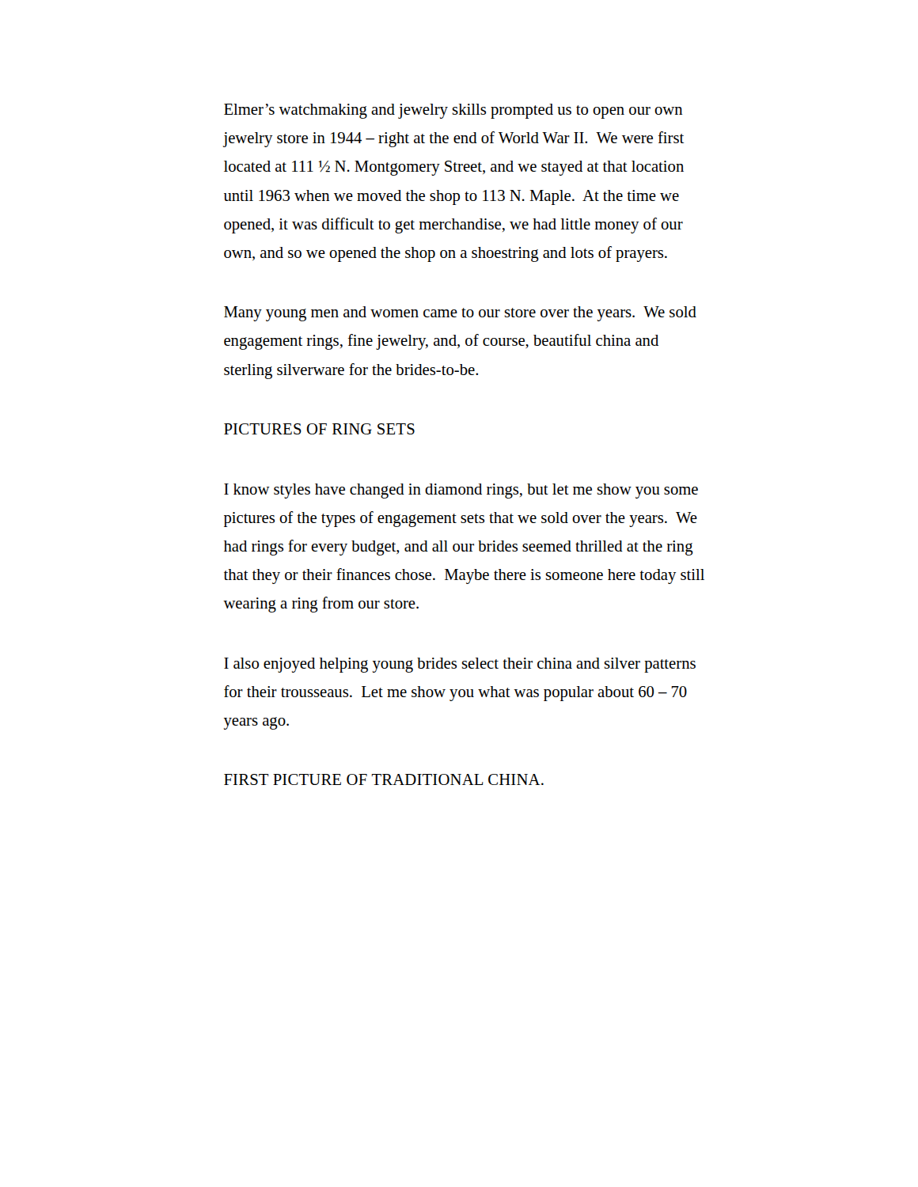Elmer’s watchmaking and jewelry skills prompted us to open our own jewelry store in 1944 – right at the end of World War II. We were first located at 111 ½ N. Montgomery Street, and we stayed at that location until 1963 when we moved the shop to 113 N. Maple. At the time we opened, it was difficult to get merchandise, we had little money of our own, and so we opened the shop on a shoestring and lots of prayers.
Many young men and women came to our store over the years. We sold engagement rings, fine jewelry, and, of course, beautiful china and sterling silverware for the brides-to-be.
PICTURES OF RING SETS
I know styles have changed in diamond rings, but let me show you some pictures of the types of engagement sets that we sold over the years. We had rings for every budget, and all our brides seemed thrilled at the ring that they or their finances chose. Maybe there is someone here today still wearing a ring from our store.
I also enjoyed helping young brides select their china and silver patterns for their trousseaus. Let me show you what was popular about 60 – 70 years ago.
FIRST PICTURE OF TRADITIONAL CHINA.